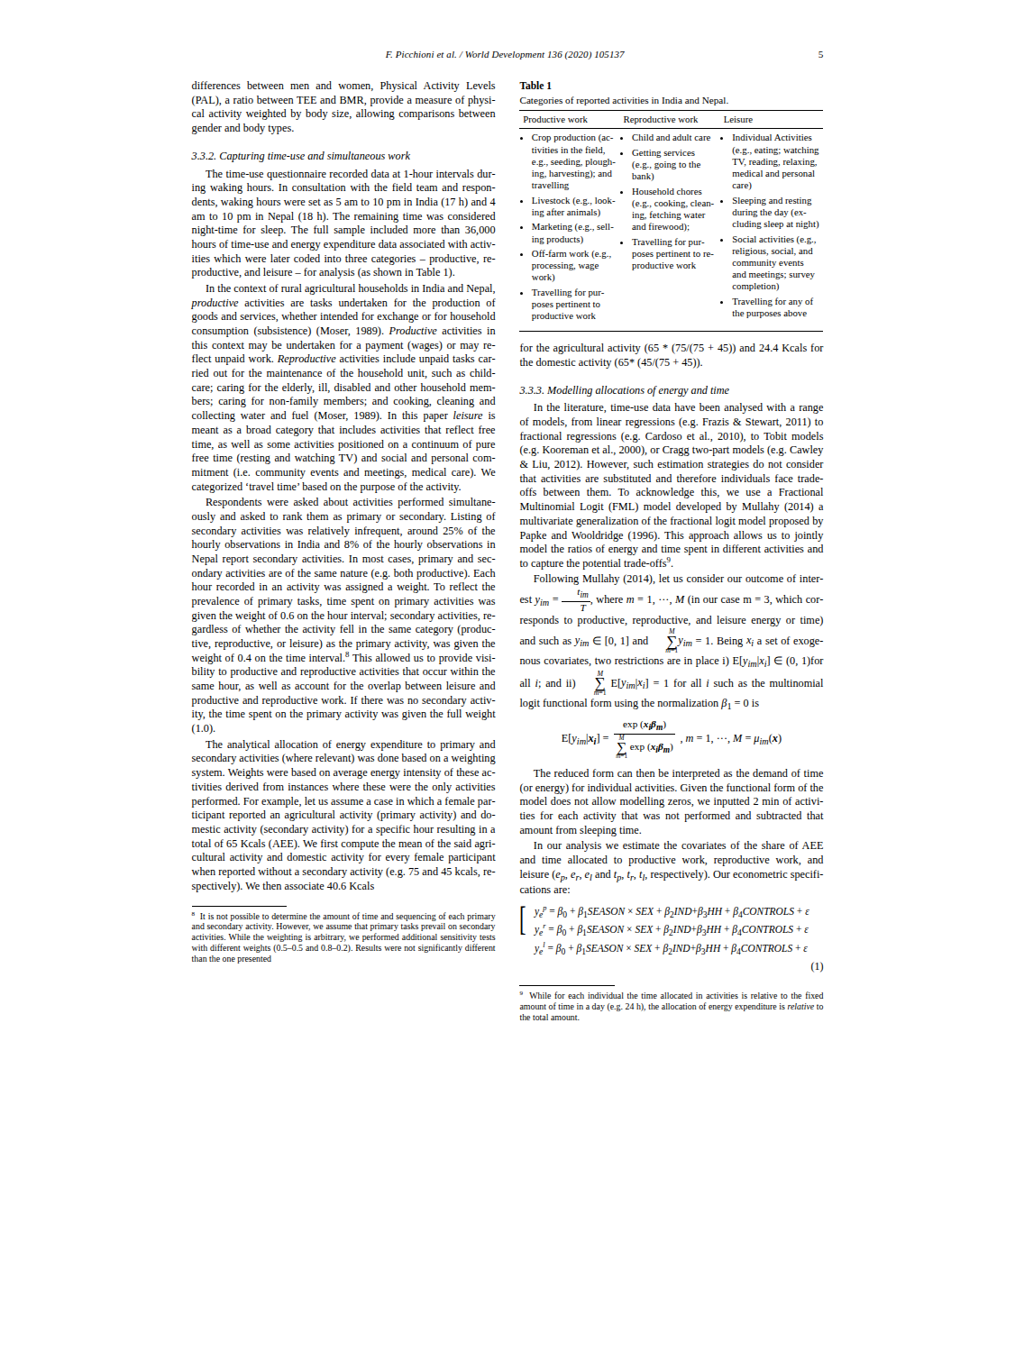F. Picchioni et al. / World Development 136 (2020) 105137 5
differences between men and women, Physical Activity Levels (PAL), a ratio between TEE and BMR, provide a measure of physical activity weighted by body size, allowing comparisons between gender and body types.
3.3.2. Capturing time-use and simultaneous work
The time-use questionnaire recorded data at 1-hour intervals during waking hours. In consultation with the field team and respondents, waking hours were set as 5 am to 10 pm in India (17 h) and 4 am to 10 pm in Nepal (18 h). The remaining time was considered night-time for sleep. The full sample included more than 36,000 hours of time-use and energy expenditure data associated with activities which were later coded into three categories – productive, reproductive, and leisure – for analysis (as shown in Table 1).
In the context of rural agricultural households in India and Nepal, productive activities are tasks undertaken for the production of goods and services, whether intended for exchange or for household consumption (subsistence) (Moser, 1989). Productive activities in this context may be undertaken for a payment (wages) or may reflect unpaid work. Reproductive activities include unpaid tasks carried out for the maintenance of the household unit, such as child-care; caring for the elderly, ill, disabled and other household members; caring for non-family members; and cooking, cleaning and collecting water and fuel (Moser, 1989). In this paper leisure is meant as a broad category that includes activities that reflect free time, as well as some activities positioned on a continuum of pure free time (resting and watching TV) and social and personal commitment (i.e. community events and meetings, medical care). We categorized ‘travel time’ based on the purpose of the activity.
Respondents were asked about activities performed simultaneously and asked to rank them as primary or secondary. Listing of secondary activities was relatively infrequent, around 25% of the hourly observations in India and 8% of the hourly observations in Nepal report secondary activities. In most cases, primary and secondary activities are of the same nature (e.g. both productive). Each hour recorded in an activity was assigned a weight. To reflect the prevalence of primary tasks, time spent on primary activities was given the weight of 0.6 on the hour interval; secondary activities, regardless of whether the activity fell in the same category (productive, reproductive, or leisure) as the primary activity, was given the weight of 0.4 on the time interval.8 This allowed us to provide visibility to productive and reproductive activities that occur within the same hour, as well as account for the overlap between leisure and productive and reproductive work. If there was no secondary activity, the time spent on the primary activity was given the full weight (1.0).
The analytical allocation of energy expenditure to primary and secondary activities (where relevant) was done based on a weighting system. Weights were based on average energy intensity of these activities derived from instances where these were the only activities performed. For example, let us assume a case in which a female participant reported an agricultural activity (primary activity) and domestic activity (secondary activity) for a specific hour resulting in a total of 65 Kcals (AEE). We first compute the mean of the said agricultural activity and domestic activity for every female participant when reported without a secondary activity (e.g. 75 and 45 kcals, respectively). We then associate 40.6 Kcals
8 It is not possible to determine the amount of time and sequencing of each primary and secondary activity. However, we assume that primary tasks prevail on secondary activities. While the weighting is arbitrary, we performed additional sensitivity tests with different weights (0.5–0.5 and 0.8–0.2). Results were not significantly different than the one presented
Table 1
Categories of reported activities in India and Nepal.
| Productive work | Reproductive work | Leisure |
| --- | --- | --- |
| Crop production (activities in the field, e.g., seeding, ploughing, harvesting); and travelling Livestock (e.g., looking after animals) Marketing (e.g., selling products) Off-farm work (e.g., processing, wage work) Travelling for purposes pertinent to productive work | Child and adult care Getting services (e.g., going to the bank) Household chores (e.g., cooking, cleaning, fetching water and firewood); Travelling for purposes pertinent to reproductive work | Individual Activities (e.g., eating; watching TV, reading, relaxing, medical and personal care) Sleeping and resting during the day (excluding sleep at night) Social activities (e.g., religious, social, and community events and meetings; survey completion) Travelling for any of the purposes above |
for the agricultural activity (65 * (75/(75 + 45)) and 24.4 Kcals for the domestic activity (65* (45/(75 + 45)).
3.3.3. Modelling allocations of energy and time
In the literature, time-use data have been analysed with a range of models, from linear regressions (e.g. Frazis & Stewart, 2011) to fractional regressions (e.g. Cardoso et al., 2010), to Tobit models (e.g. Kooreman et al., 2000), or Cragg two-part models (e.g. Cawley & Liu, 2012). However, such estimation strategies do not consider that activities are substituted and therefore individuals face trade-offs between them. To acknowledge this, we use a Fractional Multinomial Logit (FML) model developed by Mullahy (2014) a multivariate generalization of the fractional logit model proposed by Papke and Wooldridge (1996). This approach allows us to jointly model the ratios of energy and time spent in different activities and to capture the potential trade-offs9.
Following Mullahy (2014), let us consider our outcome of interest yim = tim T, where m = 1, ···, M (in our case m = 3, which corresponds to productive, reproductive, and leisure energy or time) and such as yim ∈ [0, 1] and M∑m=1 yim = 1. Being xi a set of exogenous covariates, two restrictions are in place i) E[yim|xi] ∈ (0, 1)for all i; and ii) M∑m=1 E[yim|xi] = 1 for all i such as the multinomial logit functional form using the normalization β1 = 0 is
E[yim|xi] = exp (xiβm) M∑m=1 exp (xiβm) , m = 1, ···, M = μim(x)
The reduced form can then be interpreted as the demand of time (or energy) for individual activities. Given the functional form of the model does not allow modelling zeros, we inputted 2 min of activities for each activity that was not performed and subtracted that amount from sleeping time.
In our analysis we estimate the covariates of the share of AEE and time allocated to productive work, reproductive work, and leisure (ep, er, el and tp, tr, tl, respectively). Our econometric specifications are:
[
yep = β0 + β1SEASON × SEX + β2IND+β3HH + β4CONTROLS + ε
yer = β0 + β1SEASON × SEX + β2IND+β3HH + β4CONTROLS + ε
yel = β0 + β1SEASON × SEX + β2IND+β3HH + β4CONTROLS + ε
(1)
9 While for each individual the time allocated in activities is relative to the fixed amount of time in a day (e.g. 24 h), the allocation of energy expenditure is relative to the total amount.